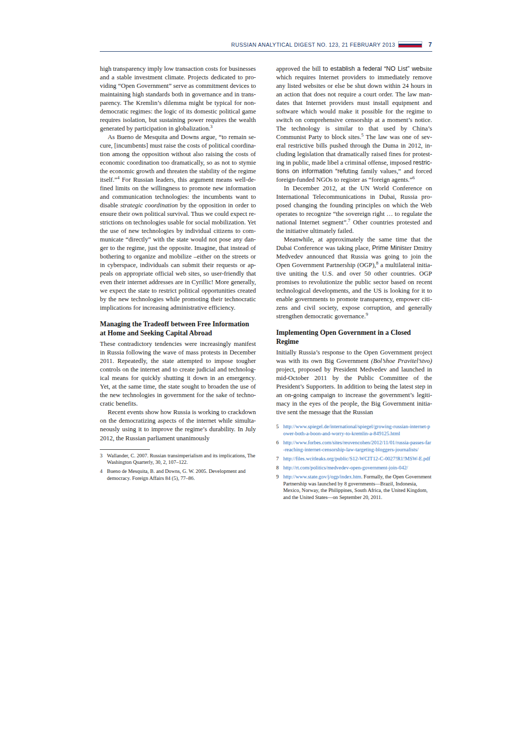Russian Analytical Digest No. 123, 21 February 2013 7
high transparency imply low transaction costs for businesses and a stable investment climate. Projects dedicated to providing “Open Government” serve as commitment devices to maintaining high standards both in governance and in transparency. The Kremlin’s dilemma might be typical for non-democratic regimes: the logic of its domestic political game requires isolation, but sustaining power requires the wealth generated by participation in globalization.3
As Bueno de Mesquita and Downs argue, “to remain secure, [incumbents] must raise the costs of political coordination among the opposition without also raising the costs of economic coordination too dramatically, so as not to stymie the economic growth and threaten the stability of the regime itself.”4 For Russian leaders, this argument means well-defined limits on the willingness to promote new information and communication technologies: the incumbents want to disable strategic coordination by the opposition in order to ensure their own political survival. Thus we could expect restrictions on technologies usable for social mobilization. Yet the use of new technologies by individual citizens to communicate “directly” with the state would not pose any danger to the regime, just the opposite. Imagine, that instead of bothering to organize and mobilize –either on the streets or in cyberspace, individuals can submit their requests or appeals on appropriate official web sites, so user-friendly that even their internet addresses are in Cyrillic! More generally, we expect the state to restrict political opportunities created by the new technologies while promoting their technocratic implications for increasing administrative efficiency.
Managing the Tradeoff between Free Information at Home and Seeking Capital Abroad
These contradictory tendencies were increasingly manifest in Russia following the wave of mass protests in December 2011. Repeatedly, the state attempted to impose tougher controls on the internet and to create judicial and technological means for quickly shutting it down in an emergency. Yet, at the same time, the state sought to broaden the use of the new technologies in government for the sake of technocratic benefits.
Recent events show how Russia is working to crackdown on the democratizing aspects of the internet while simultaneously using it to improve the regime’s durability. In July 2012, the Russian parliament unanimously
3 Wallander, C. 2007. Russian transimperialism and its implications, The Washington Quarterly, 30, 2, 107–122.
4 Bueno de Mesquita, B. and Downs, G. W. 2005. Development and democracy. Foreign Affairs 84 (5), 77–86.
approved the bill to establish a federal “NO List” website which requires Internet providers to immediately remove any listed websites or else be shut down within 24 hours in an action that does not require a court order. The law mandates that Internet providers must install equipment and software which would make it possible for the regime to switch on comprehensive censorship at a moment’s notice. The technology is similar to that used by China’s Communist Party to block sites.5 The law was one of several restrictive bills pushed through the Duma in 2012, including legislation that dramatically raised fines for protesting in public, made libel a criminal offense, imposed restrictions on information “refuting family values,” and forced foreign-funded NGOs to register as “foreign agents.”6
In December 2012, at the UN World Conference on International Telecommunications in Dubai, Russia proposed changing the founding principles on which the Web operates to recognize “the sovereign right … to regulate the national Internet segment”.7 Other countries protested and the initiative ultimately failed.
Meanwhile, at approximately the same time that the Dubai Conference was taking place, Prime Minister Dmitry Medvedev announced that Russia was going to join the Open Government Partnership (OGP),8 a multilateral initiative uniting the U.S. and over 50 other countries. OGP promises to revolutionize the public sector based on recent technological developments, and the US is looking for it to enable governments to promote transparency, empower citizens and civil society, expose corruption, and generally strengthen democratic governance.9
Implementing Open Government in a Closed Regime
Initially Russia’s response to the Open Government project was with its own Big Government (Bol’shoe Pravitel’stvo) project, proposed by President Medvedev and launched in mid-October 2011 by the Public Committee of the President’s Supporters. In addition to being the latest step in an on-going campaign to increase the government’s legitimacy in the eyes of the people, the Big Government initiative sent the message that the Russian
5 http://www.spiegel.de/international/spiegel/growing-russian-internet-power-both-a-boon-and-worry-to-kremlin-a-849125.html
6 http://www.forbes.com/sites/reuvencohen/2012/11/01/russia-passes-far-reaching-internet-censorship-law-targeting-bloggers-journalists/
7 http://files.wcitleaks.org/public/S12-WCIT12-C-0027!R1!MSW-E.pdf
8 http://rt.com/politics/medvedev-open-government-join-042/
9 http://www.state.gov/j/ogp/index.htm. Formally, the Open Government Partnership was launched by 8 governments—Brazil, Indonesia, Mexico, Norway, the Philippines, South Africa, the United Kingdom, and the United States—on September 20, 2011.